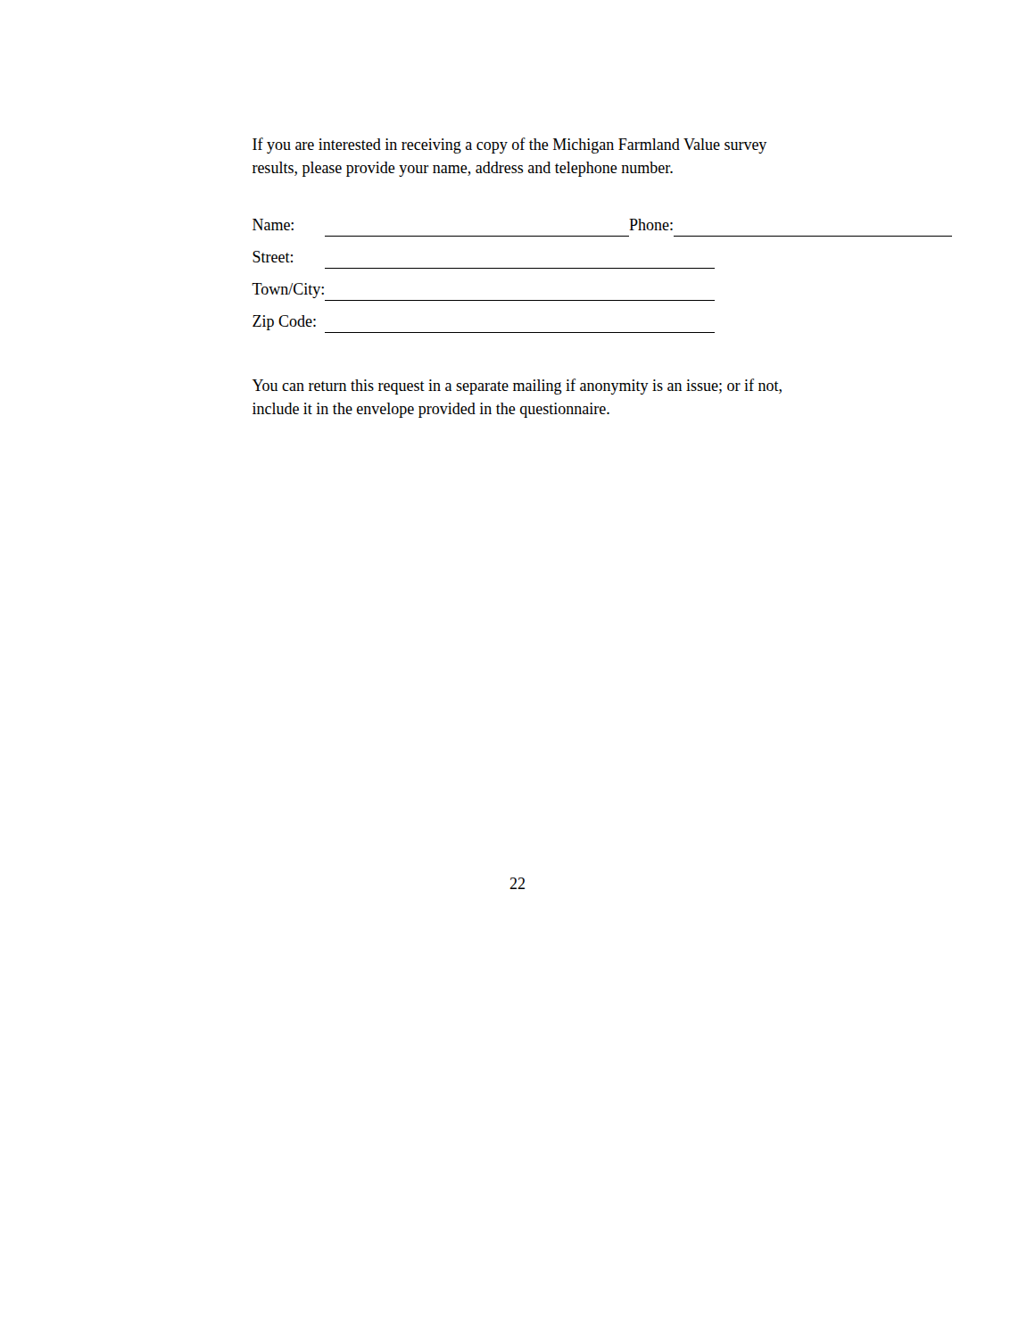If you are interested in receiving a copy of the Michigan Farmland Value survey results, please provide your name, address and telephone number.
| Name: | | Phone: | |
| Street: | |
| Town/City: | |
| Zip Code: | |
You can return this request in a separate mailing if anonymity is an issue; or if not, include it in the envelope provided in the questionnaire.
22